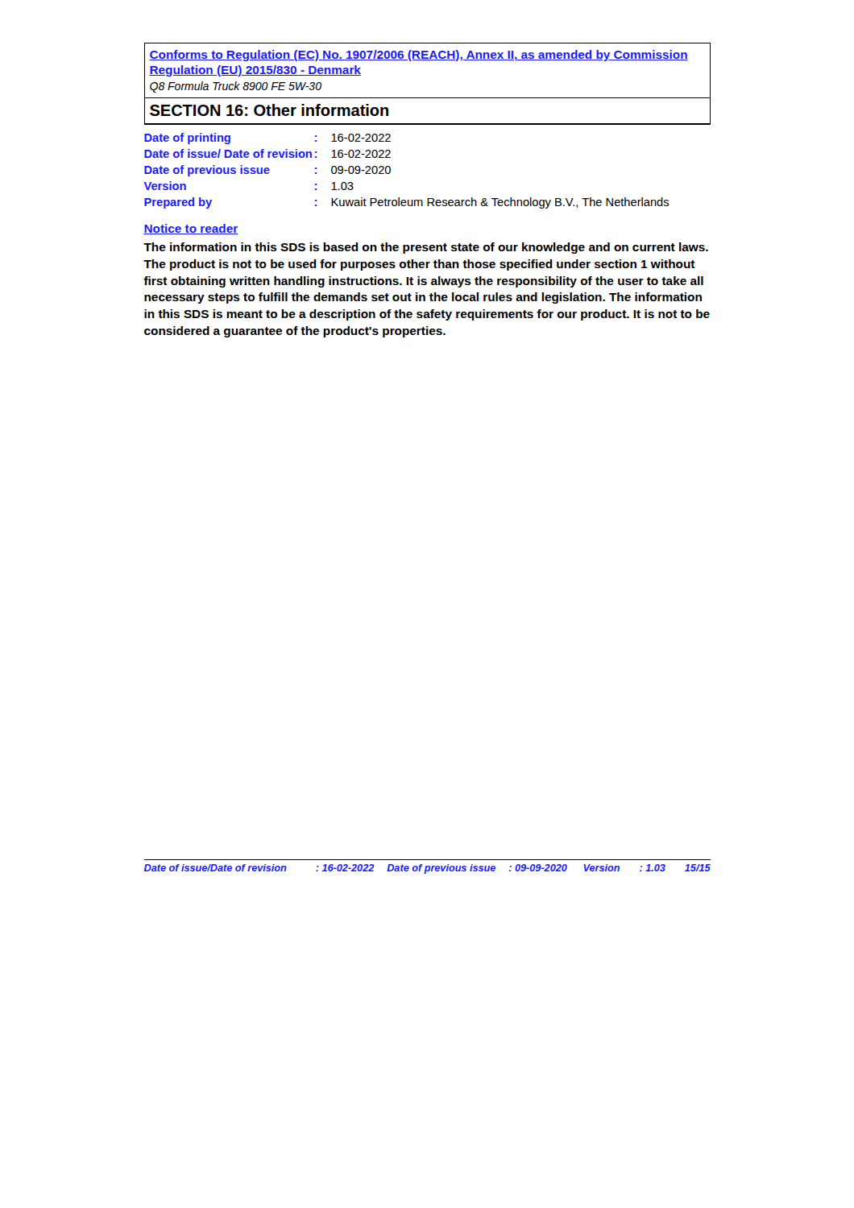Conforms to Regulation (EC) No. 1907/2006 (REACH), Annex II, as amended by Commission Regulation (EU) 2015/830 - Denmark
Q8 Formula Truck 8900 FE 5W-30
SECTION 16: Other information
| Date of printing | : | 16-02-2022 |
| Date of issue/ Date of revision | : | 16-02-2022 |
| Date of previous issue | : | 09-09-2020 |
| Version | : | 1.03 |
| Prepared by | : | Kuwait Petroleum Research & Technology B.V., The Netherlands |
Notice to reader
The information in this SDS is based on the present state of our knowledge and on current laws. The product is not to be used for purposes other than those specified under section 1 without first obtaining written handling instructions. It is always the responsibility of the user to take all necessary steps to fulfill the demands set out in the local rules and legislation. The information in this SDS is meant to be a description of the safety requirements for our product. It is not to be considered a guarantee of the product's properties.
Date of issue/Date of revision : 16-02-2022 Date of previous issue : 09-09-2020 Version : 1.03 15/15